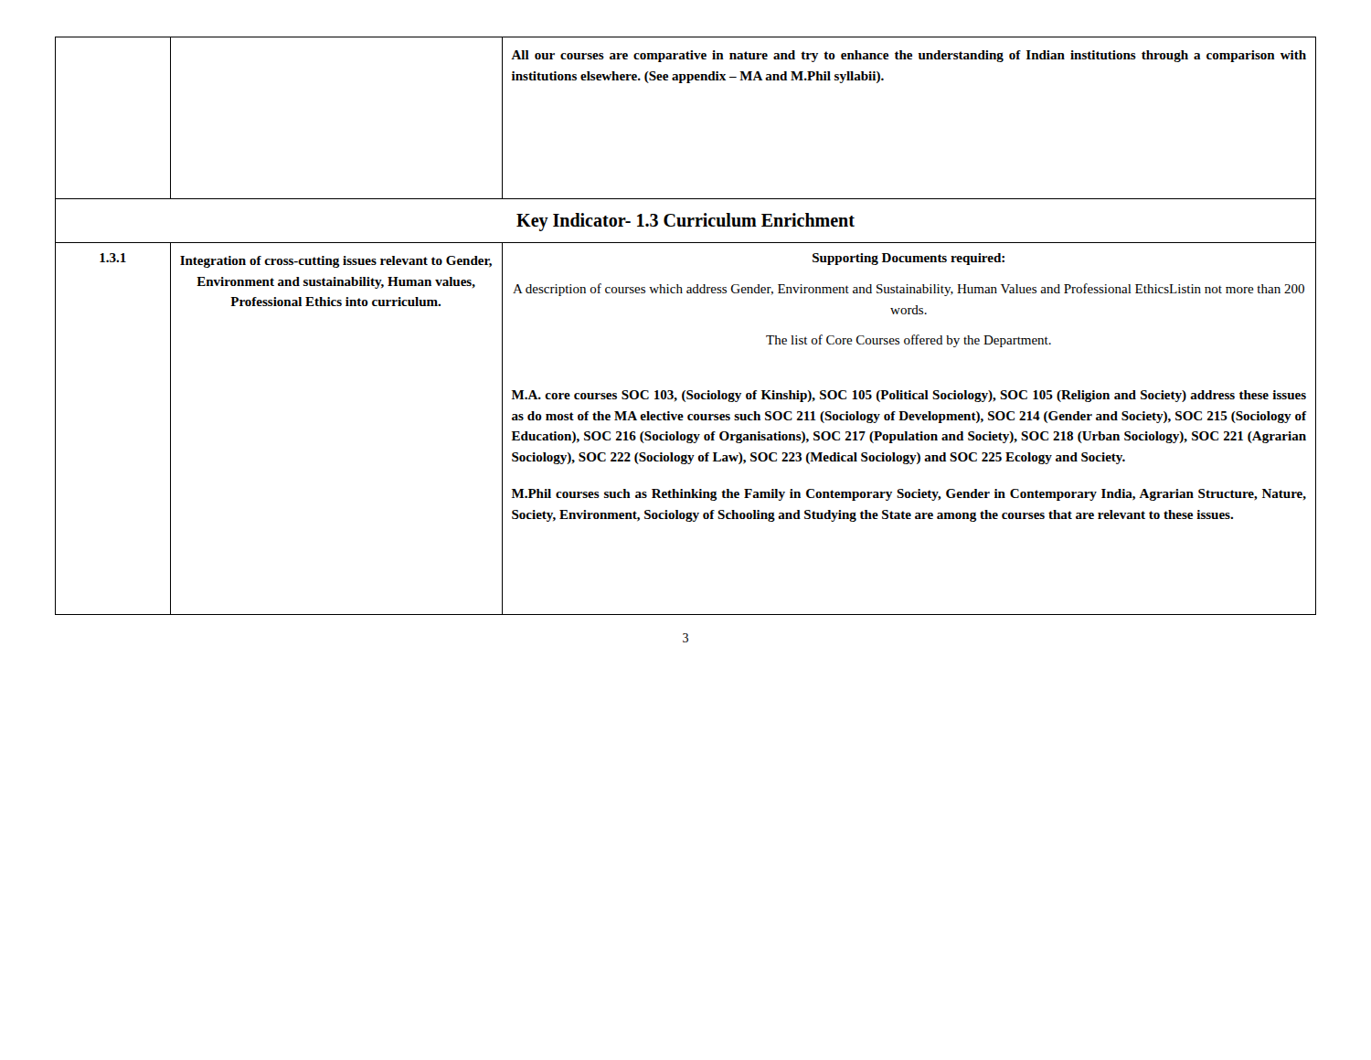| | | All our courses are comparative in nature and try to enhance the understanding of Indian institutions through a comparison with institutions elsewhere. (See appendix – MA and M.Phil syllabii). |
| Key Indicator- 1.3 Curriculum Enrichment |
| 1.3.1 | Integration of cross-cutting issues relevant to Gender, Environment and sustainability, Human values, Professional Ethics into curriculum. | Supporting Documents required: A description of courses which address Gender, Environment and Sustainability, Human Values and Professional EthicsListin not more than 200 words. The list of Core Courses offered by the Department. M.A. core courses SOC 103, (Sociology of Kinship), SOC 105 (Political Sociology), SOC 105 (Religion and Society) address these issues as do most of the MA elective courses such SOC 211 (Sociology of Development), SOC 214 (Gender and Society), SOC 215 (Sociology of Education), SOC 216 (Sociology of Organisations), SOC 217 (Population and Society), SOC 218 (Urban Sociology), SOC 221 (Agrarian Sociology), SOC 222 (Sociology of Law), SOC 223 (Medical Sociology) and SOC 225 Ecology and Society. M.Phil courses such as Rethinking the Family in Contemporary Society, Gender in Contemporary India, Agrarian Structure, Nature, Society, Environment, Sociology of Schooling and Studying the State are among the courses that are relevant to these issues. |
3